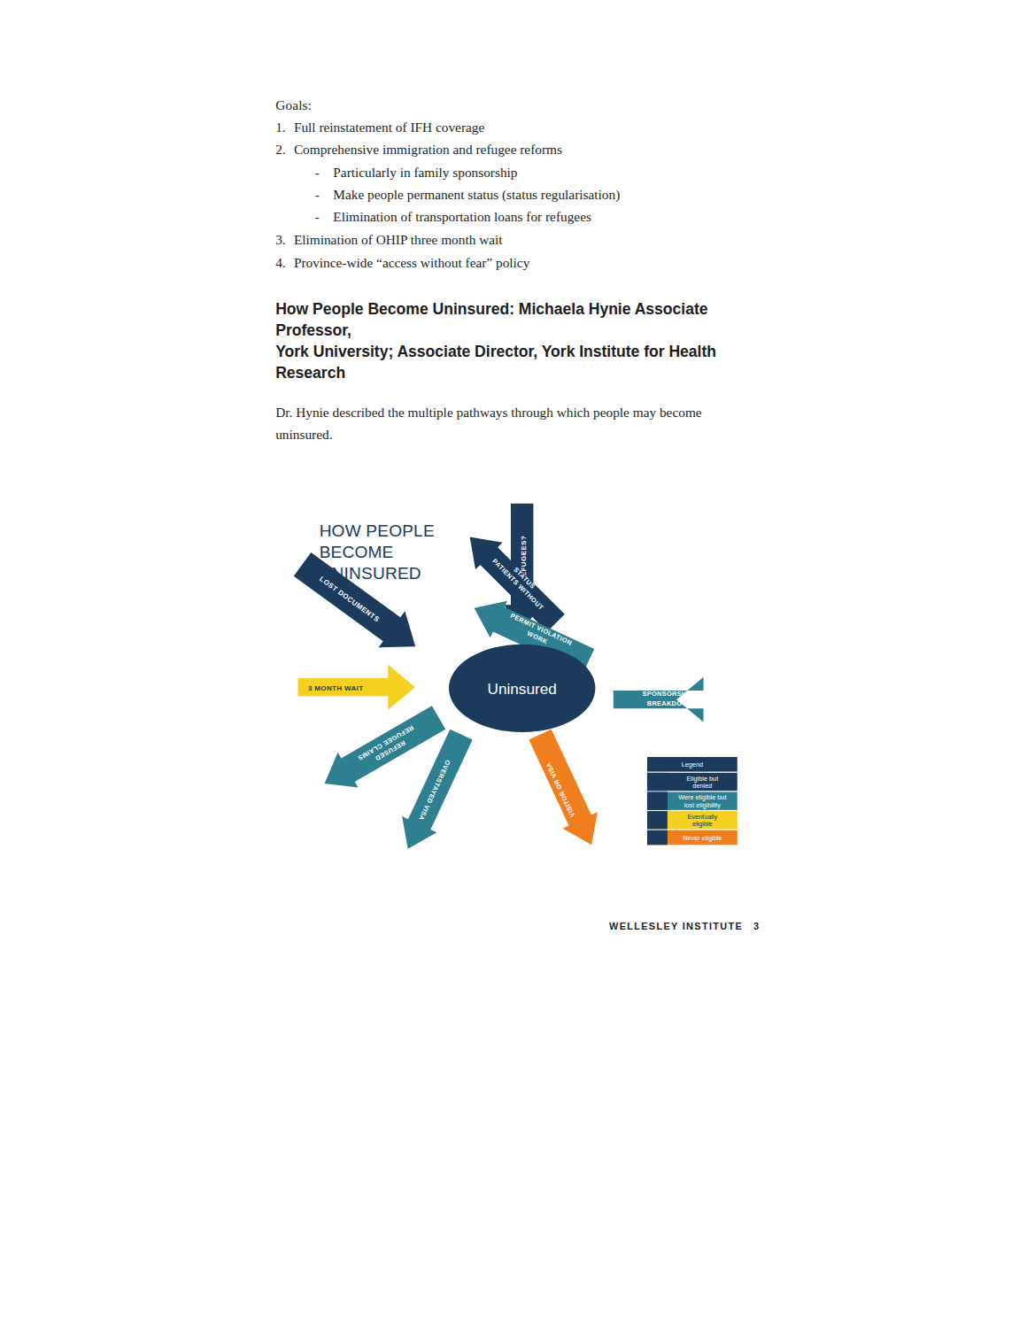Goals:
Full reinstatement of IFH coverage
Comprehensive immigration and refugee reforms
Particularly in family sponsorship
Make people permanent status (status regularisation)
Elimination of transportation loans for refugees
Elimination of OHIP three month wait
Province-wide “access without fear” policy
How People Become Uninsured: Michaela Hynie Associate Professor,
York University; Associate Director, York Institute for Health Research
Dr. Hynie described the multiple pathways through which people may become uninsured.
How People Become Uninsured A diagram with arrows pointing toward a central oval labelled Uninsured. Arrows are labelled Lost Documents, Refugees?, Patients Without Status, Work Permit Violation, Sponsorship Breakdown, Visitor or Visa, Overstayed Visa, Refused Refugee Claims, and 3 Month Wait. A legend indicates colour categories: Eligible but denied, Were eligible but lost eligibility, Eventually eligible, and Never eligible. HOW PEOPLE BECOME UNINSURED REFUGEES? PATIENTS WITHOUT STATUS WORK PERMIT VIOLATION SPONSORSHIP BREAKDOWN VISITOR OR VISA OVERSTAYED VISA REFUSED REFUGEE CLAIMS 3 MONTH WAIT LOST DOCUMENTS Uninsured Legend Eligible but denied Were eligible but lost eligibility Eventually eligible Never eligible
WELLESLEY INSTITUTE3